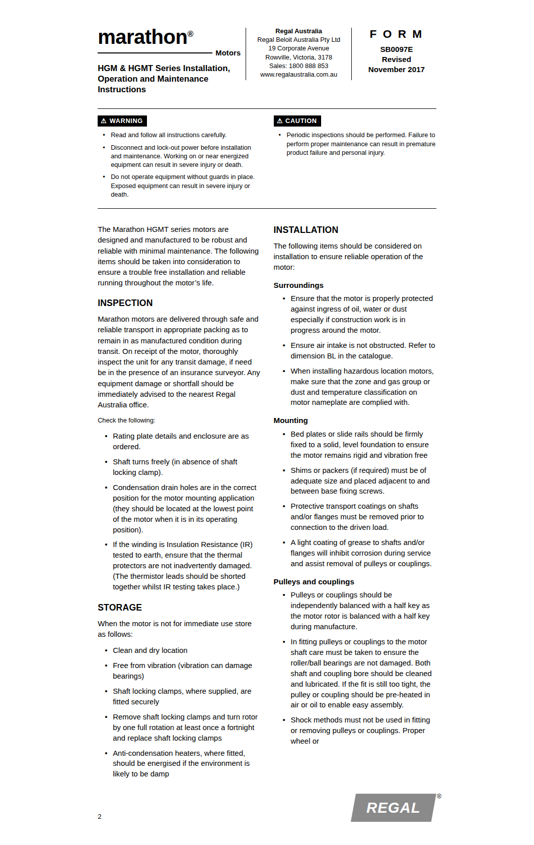marathon®
Motors
HGM & HGMT Series Installation,
Operation and Maintenance Instructions
Regal Australia Regal Beloit Australia Pty Ltd 19 Corporate Avenue Rowville, Victoria, 3178 Sales: 1800 888 853 www.regalaustralia.com.au
F O R M
SB0097E
Revised
November 2017
⚠WARNING
Read and follow all instructions carefully.
Disconnect and lock-out power before installation and maintenance. Working on or near energized equipment can result in severe injury or death.
Do not operate equipment without guards in place. Exposed equipment can result in severe injury or death.
⚠CAUTION
Periodic inspections should be performed. Failure to perform proper maintenance can result in premature product failure and personal injury.
The Marathon HGMT series motors are designed and manufactured to be robust and reliable with minimal maintenance. The following items should be taken into consideration to ensure a trouble free installation and reliable running throughout the motor’s life.
INSPECTION
Marathon motors are delivered through safe and reliable transport in appropriate packing as to remain in as manufactured condition during transit. On receipt of the motor, thoroughly inspect the unit for any transit damage, if need be in the presence of an insurance surveyor. Any equipment damage or shortfall should be immediately advised to the nearest Regal Australia office.
Check the following:
Rating plate details and enclosure are as ordered.
Shaft turns freely (in absence of shaft locking clamp).
Condensation drain holes are in the correct position for the motor mounting application (they should be located at the lowest point of the motor when it is in its operating position).
If the winding is Insulation Resistance (IR) tested to earth, ensure that the thermal protectors are not inadvertently damaged. (The thermistor leads should be shorted together whilst IR testing takes place.)
STORAGE
When the motor is not for immediate use store as follows:
Clean and dry location
Free from vibration (vibration can damage bearings)
Shaft locking clamps, where supplied, are fitted securely
Remove shaft locking clamps and turn rotor by one full rotation at least once a fortnight and replace shaft locking clamps
Anti-condensation heaters, where fitted, should be energised if the environment is likely to be damp
INSTALLATION
The following items should be considered on installation to ensure reliable operation of the motor:
Surroundings
Ensure that the motor is properly protected against ingress of oil, water or dust especially if construction work is in progress around the motor.
Ensure air intake is not obstructed. Refer to dimension BL in the catalogue.
When installing hazardous location motors, make sure that the zone and gas group or dust and temperature classification on motor nameplate are complied with.
Mounting
Bed plates or slide rails should be firmly fixed to a solid, level foundation to ensure the motor remains rigid and vibration free
Shims or packers (if required) must be of adequate size and placed adjacent to and between base fixing screws.
Protective transport coatings on shafts and/or flanges must be removed prior to connection to the driven load.
A light coating of grease to shafts and/or flanges will inhibit corrosion during service and assist removal of pulleys or couplings.
Pulleys and couplings
Pulleys or couplings should be independently balanced with a half key as the motor rotor is balanced with a half key during manufacture.
In fitting pulleys or couplings to the motor shaft care must be taken to ensure the roller/ball bearings are not damaged. Both shaft and coupling bore should be cleaned and lubricated. If the fit is still too tight, the pulley or coupling should be pre-heated in air or oil to enable easy assembly.
Shock methods must not be used in fitting or removing pulleys or couplings. Proper wheel or
2
REGAL
®